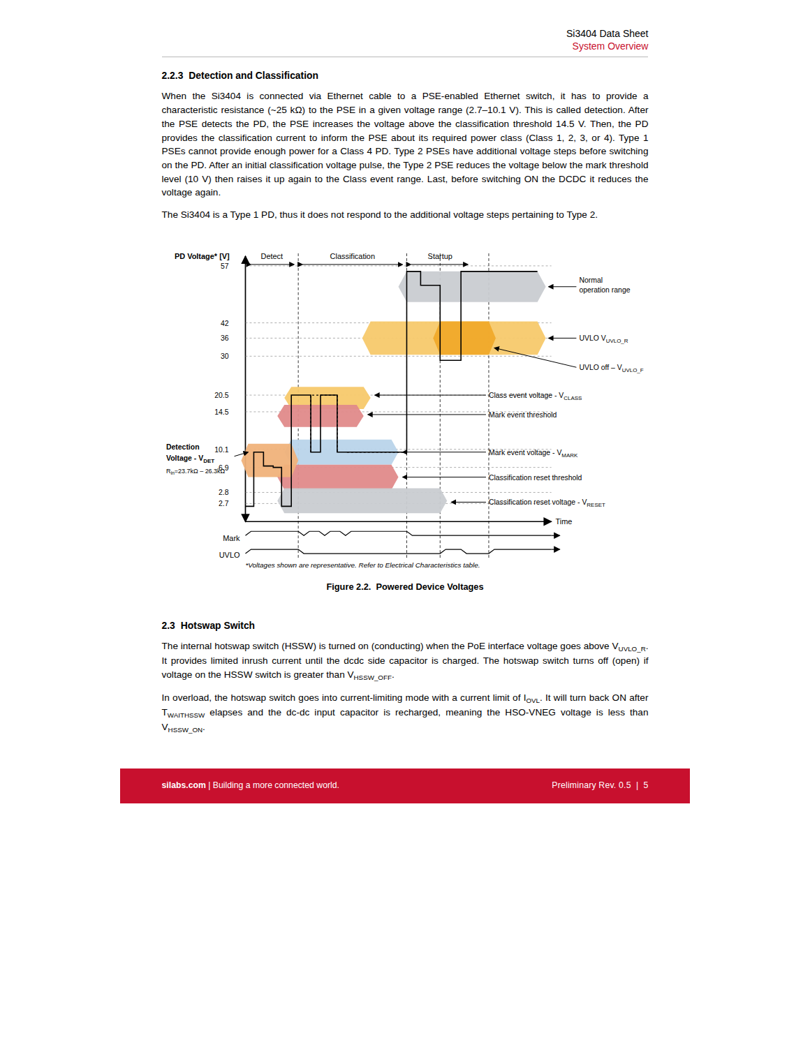Si3404 Data Sheet
System Overview
2.2.3 Detection and Classification
When the Si3404 is connected via Ethernet cable to a PSE-enabled Ethernet switch, it has to provide a characteristic resistance (~25 kΩ) to the PSE in a given voltage range (2.7–10.1 V). This is called detection. After the PSE detects the PD, the PSE increases the voltage above the classification threshold 14.5 V. Then, the PD provides the classification current to inform the PSE about its required power class (Class 1, 2, 3, or 4). Type 1 PSEs cannot provide enough power for a Class 4 PD. Type 2 PSEs have additional voltage steps before switching on the PD. After an initial classification voltage pulse, the Type 2 PSE reduces the voltage below the mark threshold level (10 V) then raises it up again to the Class event range. Last, before switching ON the DCDC it reduces the voltage again.
The Si3404 is a Type 1 PD, thus it does not respond to the additional voltage steps pertaining to Type 2.
PD Voltage* [V] 57 42 36 30 20.5 14.5 10.1 6.9 2.8 2.7 Detect Classification Startup Time Mark UVLO Normal operation range UVLO VUVLO_R UVLO off – VUVLO_F Class event voltage - VCLASS Mark event threshold Mark event voltage - VMARK Classification reset threshold Classification reset voltage - VRESET Detection Voltage - VDET Rin=23.7kΩ – 26.3kΩ *Voltages shown are representative. Refer to Electrical Characteristics table.
Figure 2.2. Powered Device Voltages
2.3 Hotswap Switch
The internal hotswap switch (HSSW) is turned on (conducting) when the PoE interface voltage goes above VUVLO_R. It provides limited inrush current until the dcdc side capacitor is charged. The hotswap switch turns off (open) if voltage on the HSSW switch is greater than VHSSW_OFF.
In overload, the hotswap switch goes into current-limiting mode with a current limit of IOVL. It will turn back ON after TWAITHSSW elapses and the dc-dc input capacitor is recharged, meaning the HSO-VNEG voltage is less than VHSSW_ON.
silabs.com | Building a more connected world.
Preliminary Rev. 0.5 | 5